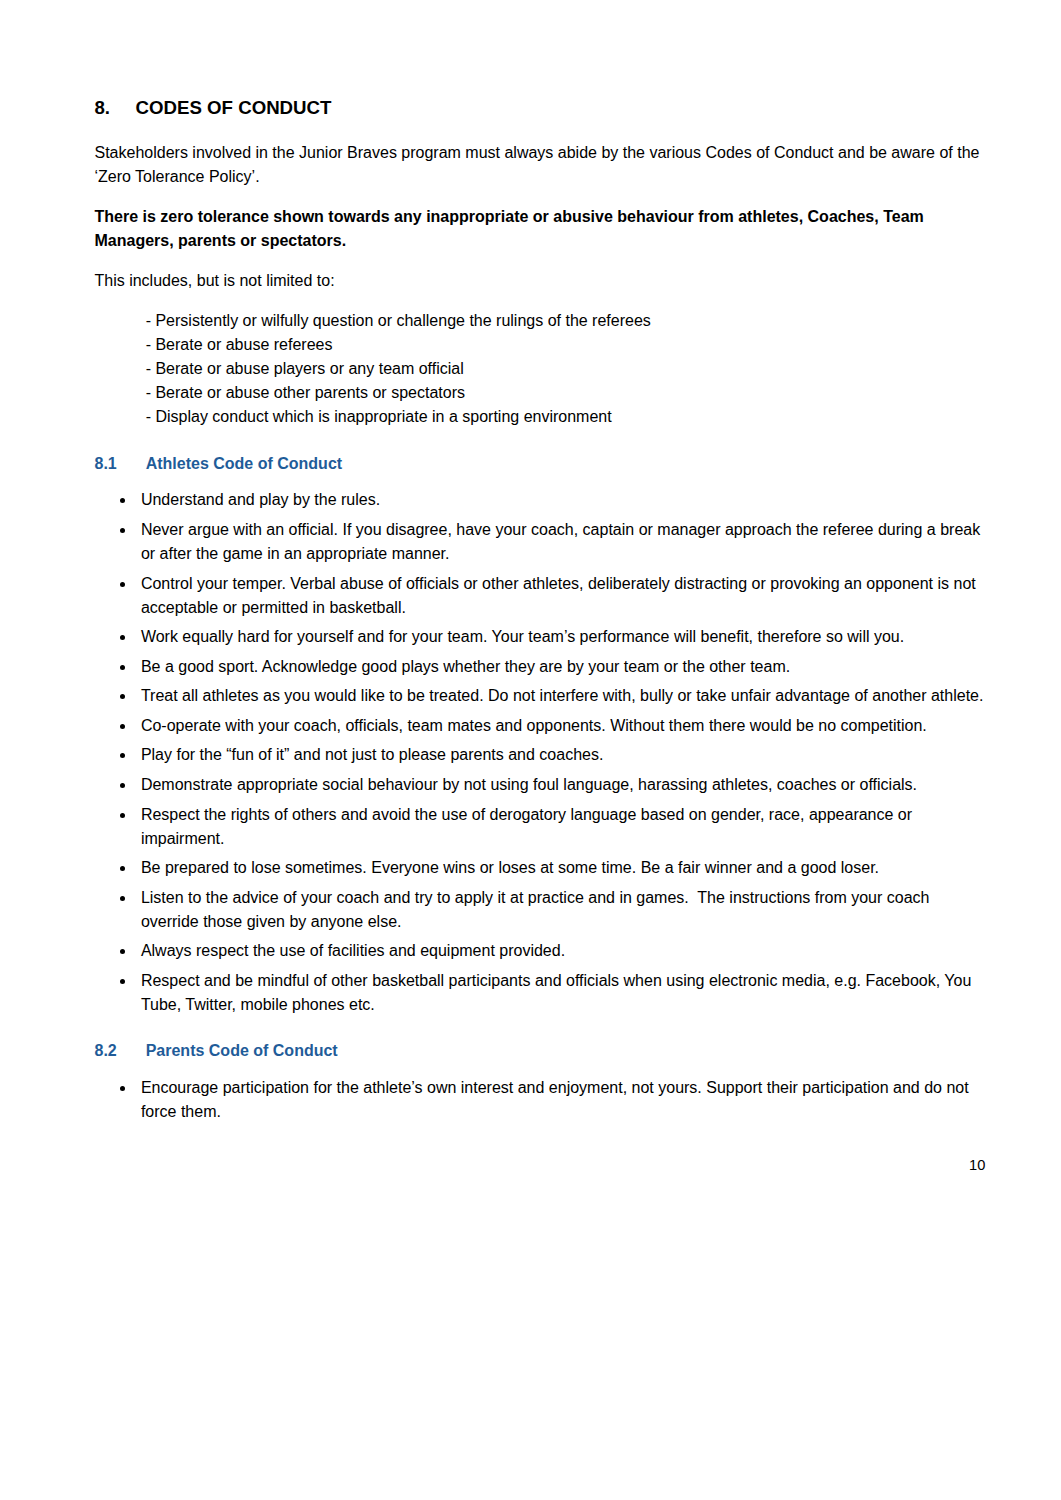8. CODES OF CONDUCT
Stakeholders involved in the Junior Braves program must always abide by the various Codes of Conduct and be aware of the ‘Zero Tolerance Policy’.
There is zero tolerance shown towards any inappropriate or abusive behaviour from athletes, Coaches, Team Managers, parents or spectators.
This includes, but is not limited to:
- Persistently or wilfully question or challenge the rulings of the referees
- Berate or abuse referees
- Berate or abuse players or any team official
- Berate or abuse other parents or spectators
- Display conduct which is inappropriate in a sporting environment
8.1 Athletes Code of Conduct
Understand and play by the rules.
Never argue with an official. If you disagree, have your coach, captain or manager approach the referee during a break or after the game in an appropriate manner.
Control your temper. Verbal abuse of officials or other athletes, deliberately distracting or provoking an opponent is not acceptable or permitted in basketball.
Work equally hard for yourself and for your team. Your team’s performance will benefit, therefore so will you.
Be a good sport. Acknowledge good plays whether they are by your team or the other team.
Treat all athletes as you would like to be treated. Do not interfere with, bully or take unfair advantage of another athlete.
Co-operate with your coach, officials, team mates and opponents. Without them there would be no competition.
Play for the “fun of it” and not just to please parents and coaches.
Demonstrate appropriate social behaviour by not using foul language, harassing athletes, coaches or officials.
Respect the rights of others and avoid the use of derogatory language based on gender, race, appearance or impairment.
Be prepared to lose sometimes. Everyone wins or loses at some time. Be a fair winner and a good loser.
Listen to the advice of your coach and try to apply it at practice and in games. The instructions from your coach override those given by anyone else.
Always respect the use of facilities and equipment provided.
Respect and be mindful of other basketball participants and officials when using electronic media, e.g. Facebook, You Tube, Twitter, mobile phones etc.
8.2 Parents Code of Conduct
Encourage participation for the athlete’s own interest and enjoyment, not yours. Support their participation and do not force them.
10